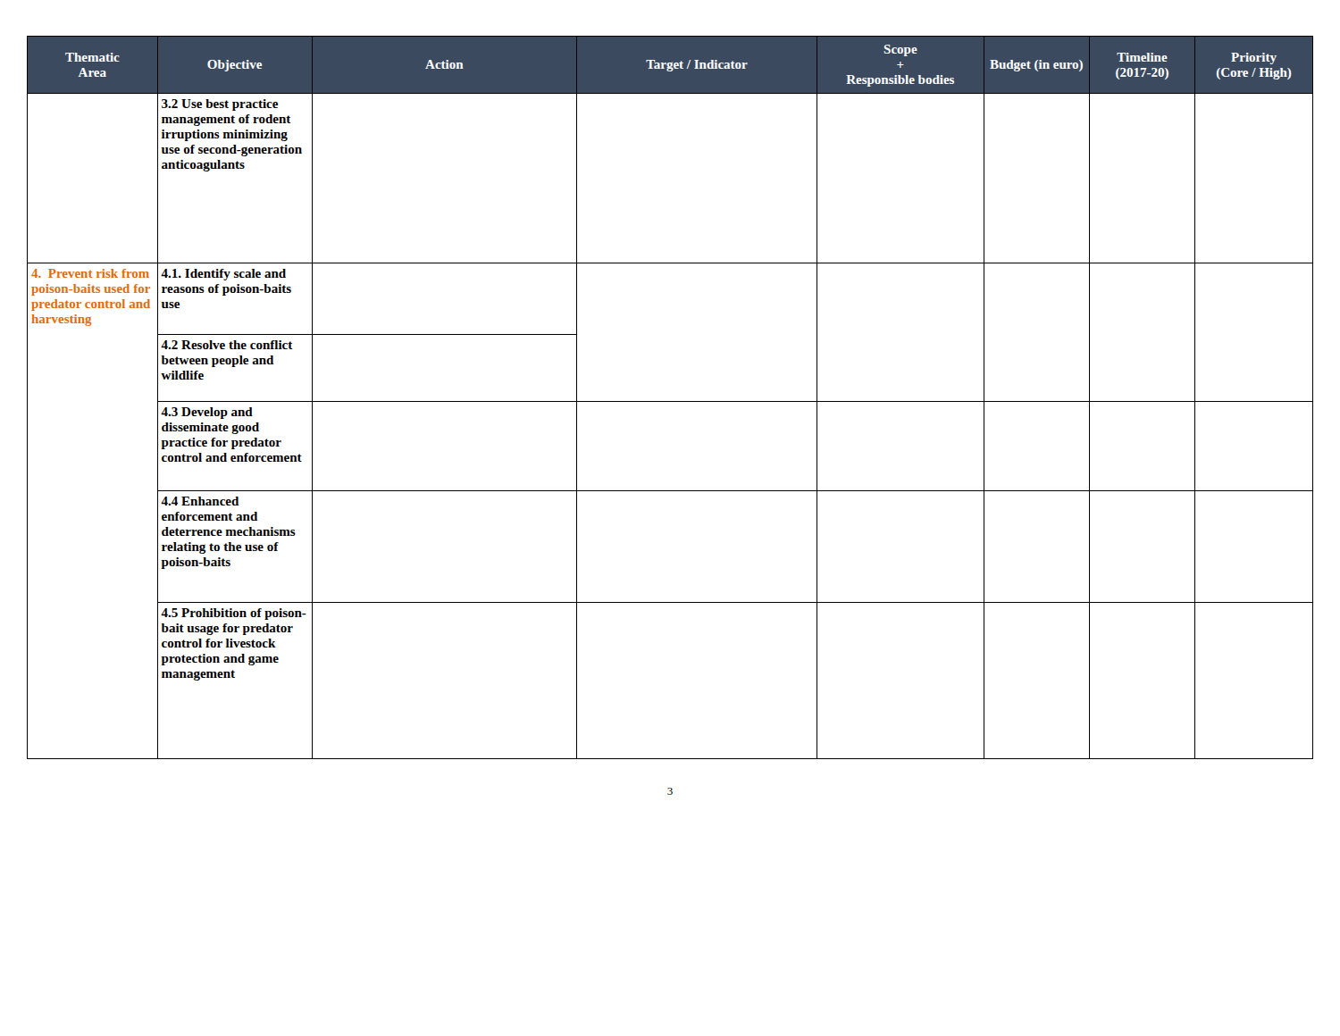| Thematic Area | Objective | Action | Target / Indicator | Scope + Responsible bodies | Budget (in euro) | Timeline (2017-20) | Priority (Core / High) |
| --- | --- | --- | --- | --- | --- | --- | --- |
| | 3.2 Use best practice management of rodent irruptions minimizing use of second-generation anticoagulants | | | | | | |
| 4. Prevent risk from poison-baits used for predator control and harvesting | 4.1. Identify scale and reasons of poison-baits use | | | | | | |
| 4.2 Resolve the conflict between people and wildlife | |
| 4.3 Develop and disseminate good practice for predator control and enforcement | | | | | | |
| 4.4 Enhanced enforcement and deterrence mechanisms relating to the use of poison-baits | | | | | | |
| 4.5 Prohibition of poison-bait usage for predator control for livestock protection and game management | | | | | | |
3